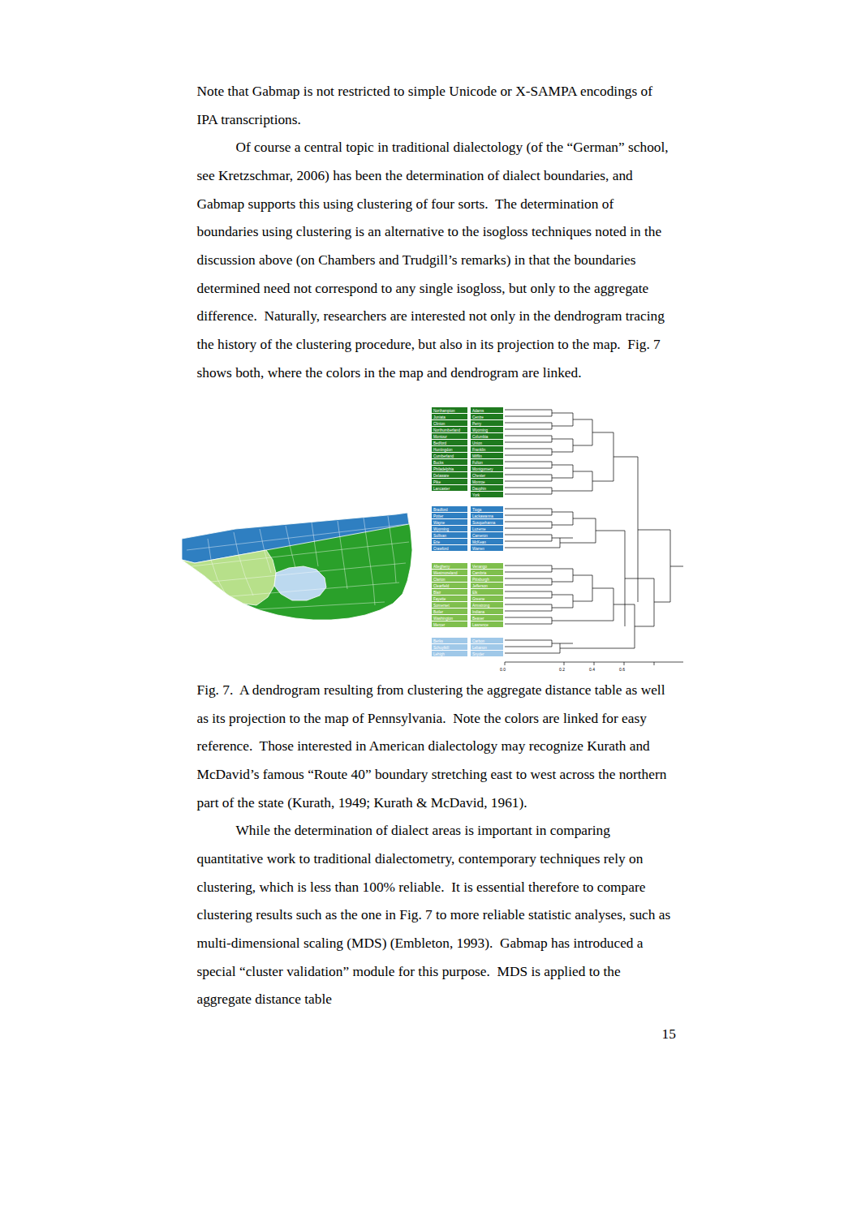Note that Gabmap is not restricted to simple Unicode or X-SAMPA encodings of IPA transcriptions.
Of course a central topic in traditional dialectology (of the “German” school, see Kretzschmar, 2006) has been the determination of dialect boundaries, and Gabmap supports this using clustering of four sorts. The determination of boundaries using clustering is an alternative to the isogloss techniques noted in the discussion above (on Chambers and Trudgill’s remarks) in that the boundaries determined need not correspond to any single isogloss, but only to the aggregate difference. Naturally, researchers are interested not only in the dendrogram tracing the history of the clustering procedure, but also in its projection to the map. Fig. 7 shows both, where the colors in the map and dendrogram are linked.
Northampton Juniata Clinton Northumberland Montour Bedford Huntingdon Cumberland Bucks Philadelphia Delaware Pike Lancaster Adams Centre Perry Wyoming Columbia Union Franklin Mifflin Fulton Montgomery Chester Monroe Dauphin York Bradford Potter Wayne Wyoming Sullivan Erie Crawford Tioga Lackawanna Susquehanna Luzerne Cameron McKean Warren Allegheny Westmoreland Clarion Clearfield Blair Fayette Somerset Butler Washington Mercer Venango Cambria Pittsburgh Jefferson Elk Greene Armstrong Indiana Beaver Lawrence Berks Schuylkill Lehigh Carbon Lebanon Snyder 0.0 0.2 0.4 0.6
Fig. 7. A dendrogram resulting from clustering the aggregate distance table as well as its projection to the map of Pennsylvania. Note the colors are linked for easy reference. Those interested in American dialectology may recognize Kurath and McDavid’s famous “Route 40” boundary stretching east to west across the northern part of the state (Kurath, 1949; Kurath & McDavid, 1961).
While the determination of dialect areas is important in comparing quantitative work to traditional dialectometry, contemporary techniques rely on clustering, which is less than 100% reliable. It is essential therefore to compare clustering results such as the one in Fig. 7 to more reliable statistic analyses, such as multi-dimensional scaling (MDS) (Embleton, 1993). Gabmap has introduced a special “cluster validation” module for this purpose. MDS is applied to the aggregate distance table
15